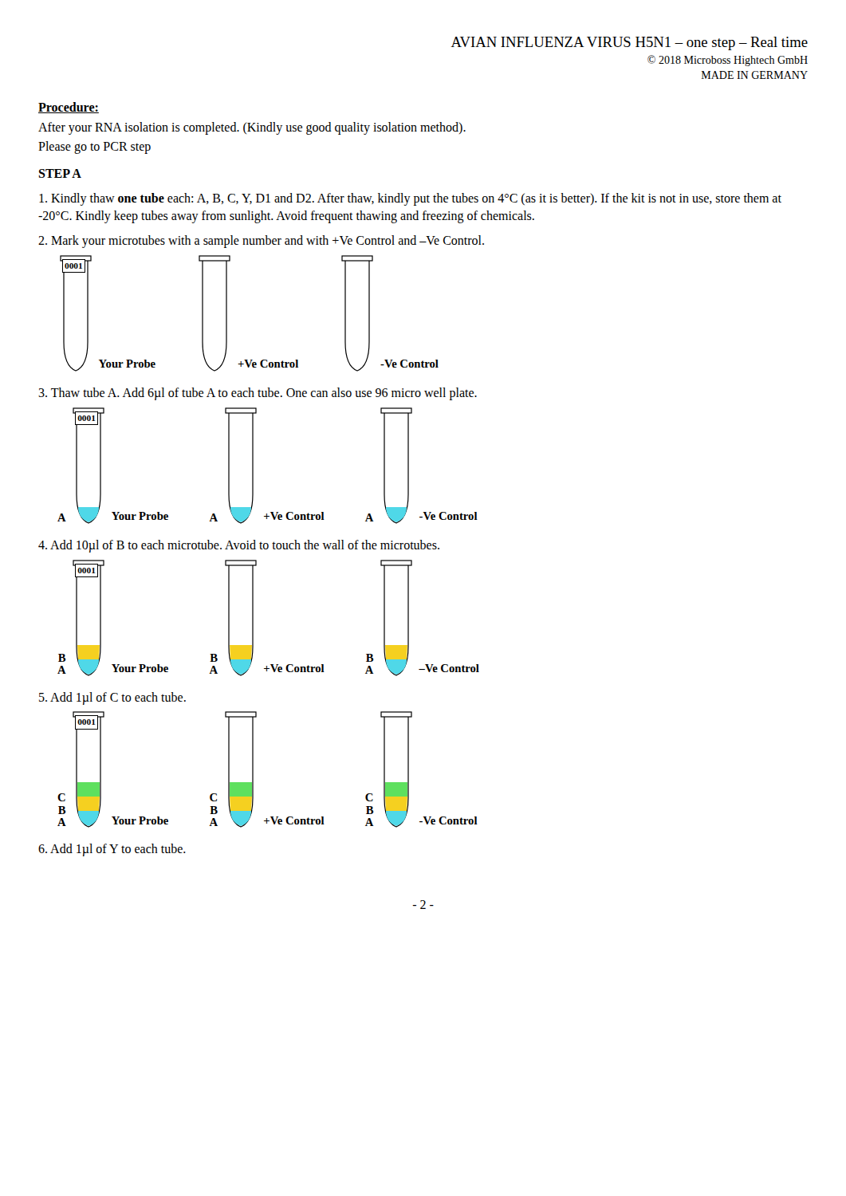AVIAN INFLUENZA VIRUS H5N1 – one step – Real time
© 2018 Microboss Hightech GmbH
MADE IN GERMANY
Procedure:
After your RNA isolation is completed. (Kindly use good quality isolation method).
Please go to PCR step
STEP A
1. Kindly thaw one tube each: A, B, C, Y, D1 and D2. After thaw, kindly put the tubes on 4°C (as it is better). If the kit is not in use, store them at -20°C. Kindly keep tubes away from sunlight. Avoid frequent thawing and freezing of chemicals.
2. Mark your microtubes with a sample number and with +Ve Control and –Ve Control.
0001
Your Probe
+Ve Control
-Ve Control
3. Thaw tube A. Add 6µl of tube A to each tube. One can also use 96 micro well plate.
A
0001
Your Probe
A
+Ve Control
A
-Ve Control
4. Add 10µl of B to each microtube. Avoid to touch the wall of the microtubes.
B
A
0001
Your Probe
B
A
+Ve Control
B
A
–Ve Control
5. Add 1µl of C to each tube.
C
B
A
0001
Your Probe
C
B
A
+Ve Control
C
B
A
-Ve Control
6. Add 1µl of Y to each tube.
- 2 -